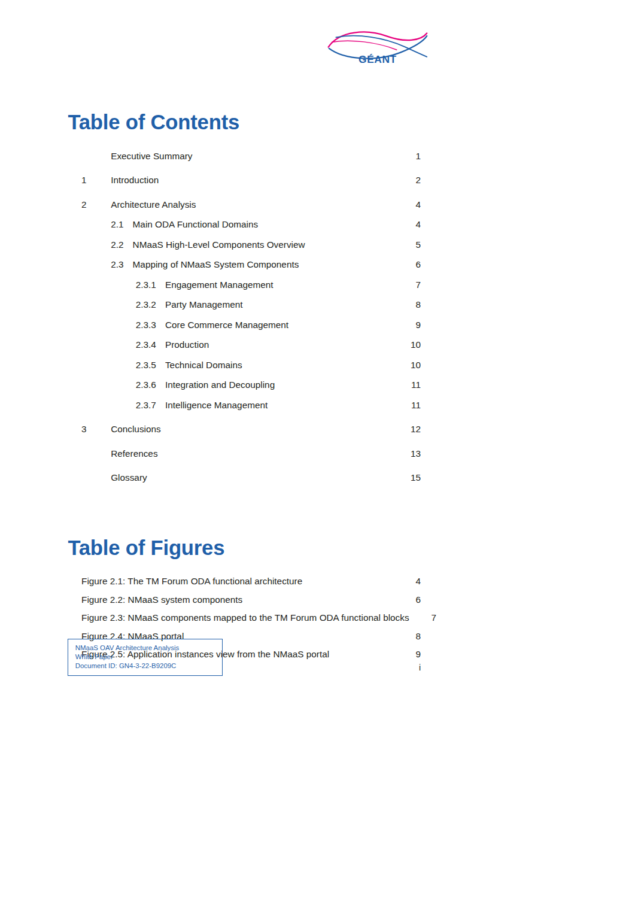GÉANT GÉANT
Table of Contents
Executive Summary 1
1 Introduction 2
2 Architecture Analysis 4
2.1 Main ODA Functional Domains 4
2.2 NMaaS High-Level Components Overview 5
2.3 Mapping of NMaaS System Components 6
2.3.1 Engagement Management 7
2.3.2 Party Management 8
2.3.3 Core Commerce Management 9
2.3.4 Production 10
2.3.5 Technical Domains 10
2.3.6 Integration and Decoupling 11
2.3.7 Intelligence Management 11
3 Conclusions 12
References 13
Glossary 15
Table of Figures
Figure 2.1: The TM Forum ODA functional architecture 4
Figure 2.2: NMaaS system components 6
Figure 2.3: NMaaS components mapped to the TM Forum ODA functional blocks 7
Figure 2.4: NMaaS portal 8
Figure 2.5: Application instances view from the NMaaS portal 9
NMaaS OAV Architecture Analysis
White Paper
Document ID: GN4-3-22-B9209C
i